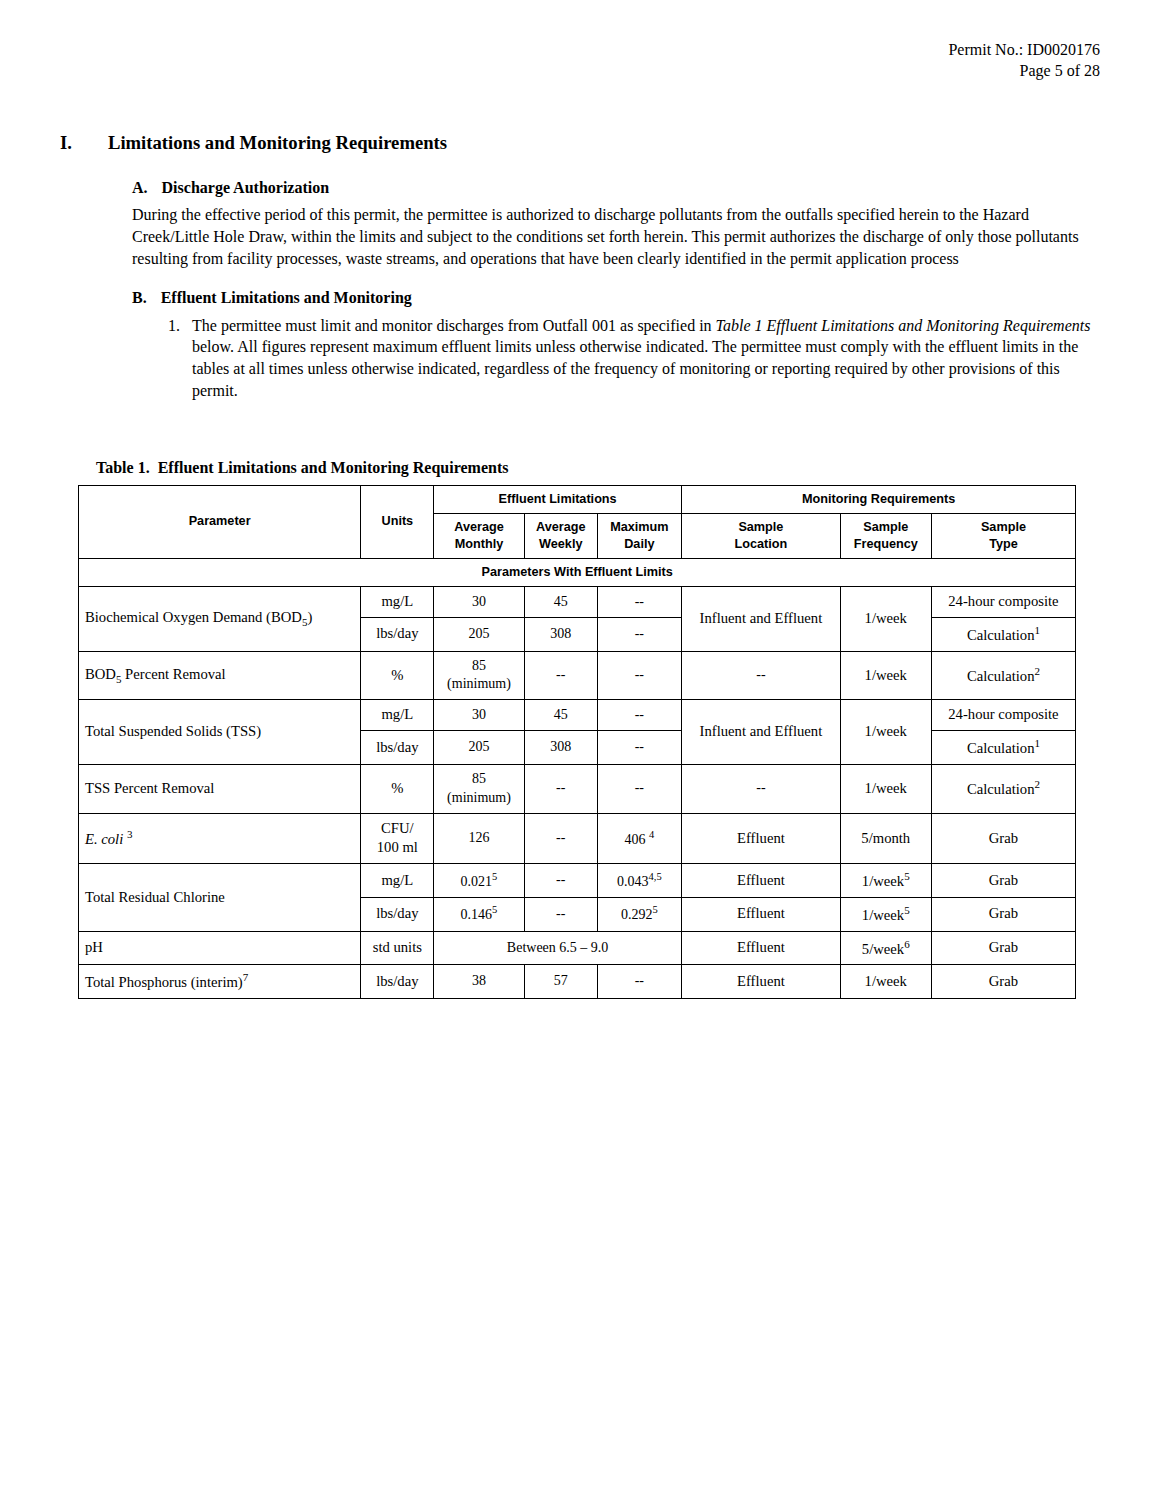Permit No.: ID0020176
Page 5 of 28
I. Limitations and Monitoring Requirements
A. Discharge Authorization
During the effective period of this permit, the permittee is authorized to discharge pollutants from the outfalls specified herein to the Hazard Creek/Little Hole Draw, within the limits and subject to the conditions set forth herein. This permit authorizes the discharge of only those pollutants resulting from facility processes, waste streams, and operations that have been clearly identified in the permit application process
B. Effluent Limitations and Monitoring
1.
The permittee must limit and monitor discharges from Outfall 001 as specified in Table 1 Effluent Limitations and Monitoring Requirements below. All figures represent maximum effluent limits unless otherwise indicated. The permittee must comply with the effluent limits in the tables at all times unless otherwise indicated, regardless of the frequency of monitoring or reporting required by other provisions of this permit.
Table 1. Effluent Limitations and Monitoring Requirements
| Parameter | Units | Effluent Limitations | Monitoring Requirements |
| --- | --- | --- | --- |
| Average Monthly | Average Weekly | Maximum Daily | Sample Location | Sample Frequency | Sample Type |
| Parameters With Effluent Limits |
| Biochemical Oxygen Demand (BOD 5 ) | mg/L | 30 | 45 | -- | Influent and Effluent | 1/week | 24-hour composite |
| lbs/day | 205 | 308 | -- | Calculation 1 |
| BOD 5 Percent Removal | % | 85 (minimum) | -- | -- | -- | 1/week | Calculation 2 |
| Total Suspended Solids (TSS) | mg/L | 30 | 45 | -- | Influent and Effluent | 1/week | 24-hour composite |
| lbs/day | 205 | 308 | -- | Calculation 1 |
| TSS Percent Removal | % | 85 (minimum) | -- | -- | -- | 1/week | Calculation 2 |
| E. coli 3 | CFU/ 100 ml | 126 | -- | 406 4 | Effluent | 5/month | Grab |
| Total Residual Chlorine | mg/L | 0.021 5 | -- | 0.043 4,5 | Effluent | 1/week 5 | Grab |
| lbs/day | 0.146 5 | -- | 0.292 5 | Effluent | 1/week 5 | Grab |
| pH | std units | Between 6.5 – 9.0 | Effluent | 5/week 6 | Grab |
| Total Phosphorus (interim) 7 | lbs/day | 38 | 57 | -- | Effluent | 1/week | Grab |